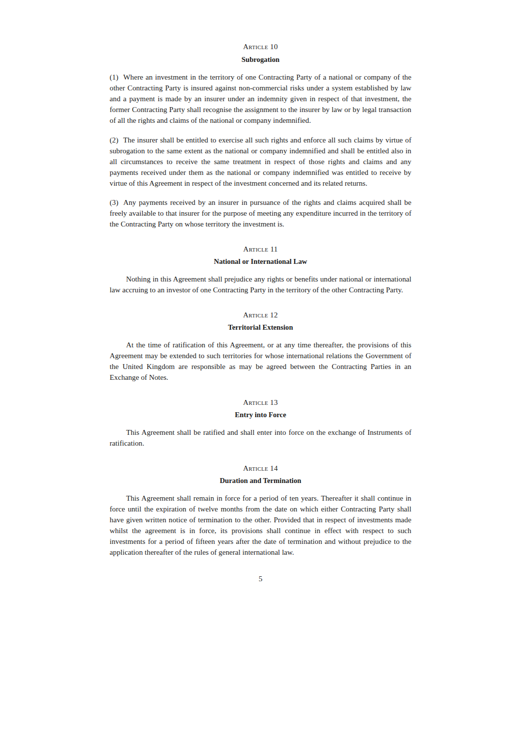Article 10
Subrogation
(1) Where an investment in the territory of one Contracting Party of a national or company of the other Contracting Party is insured against non-commercial risks under a system established by law and a payment is made by an insurer under an indemnity given in respect of that investment, the former Contracting Party shall recognise the assignment to the insurer by law or by legal transaction of all the rights and claims of the national or company indemnified.
(2) The insurer shall be entitled to exercise all such rights and enforce all such claims by virtue of subrogation to the same extent as the national or company indemnified and shall be entitled also in all circumstances to receive the same treatment in respect of those rights and claims and any payments received under them as the national or company indemnified was entitled to receive by virtue of this Agreement in respect of the investment concerned and its related returns.
(3) Any payments received by an insurer in pursuance of the rights and claims acquired shall be freely available to that insurer for the purpose of meeting any expenditure incurred in the territory of the Contracting Party on whose territory the investment is.
Article 11
National or International Law
Nothing in this Agreement shall prejudice any rights or benefits under national or international law accruing to an investor of one Contracting Party in the territory of the other Contracting Party.
Article 12
Territorial Extension
At the time of ratification of this Agreement, or at any time thereafter, the provisions of this Agreement may be extended to such territories for whose international relations the Government of the United Kingdom are responsible as may be agreed between the Contracting Parties in an Exchange of Notes.
Article 13
Entry into Force
This Agreement shall be ratified and shall enter into force on the exchange of Instruments of ratification.
Article 14
Duration and Termination
This Agreement shall remain in force for a period of ten years. Thereafter it shall continue in force until the expiration of twelve months from the date on which either Contracting Party shall have given written notice of termination to the other. Provided that in respect of investments made whilst the agreement is in force, its provisions shall continue in effect with respect to such investments for a period of fifteen years after the date of termination and without prejudice to the application thereafter of the rules of general international law.
5